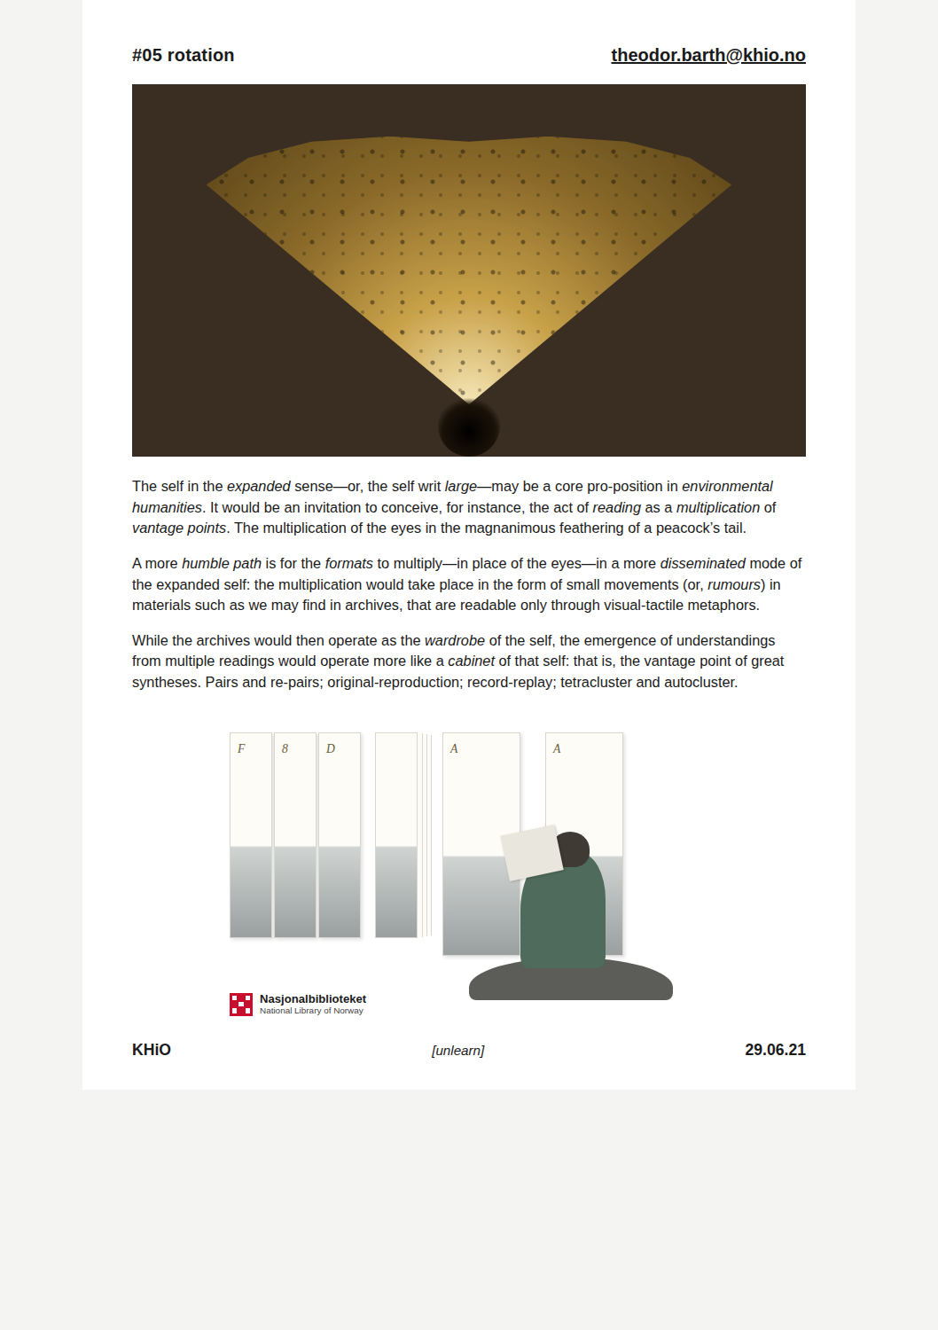#05 rotation theodor.barth@khio.no
The self in the expanded sense—or, the self writ large—may be a core pro-position in environmental humanities. It would be an invitation to conceive, for instance, the act of reading as a multiplication of vantage points. The multiplication of the eyes in the magnanimous feathering of a peacock’s tail.
A more humble path is for the formats to multiply—in place of the eyes—in a more disseminated mode of the expanded self: the multiplication would take place in the form of small movements (or, rumours) in materials such as we may find in archives, that are readable only through visual-tactile metaphors.
While the archives would then operate as the wardrobe of the self, the emergence of understandings from multiple readings would operate more like a cabinet of that self: that is, the vantage point of great syntheses. Pairs and re-pairs; original-reproduction; record-replay; tetracluster and autocluster.
Nasjonalbiblioteket
National Library of Norway
KHiO [unlearn] 29.06.21